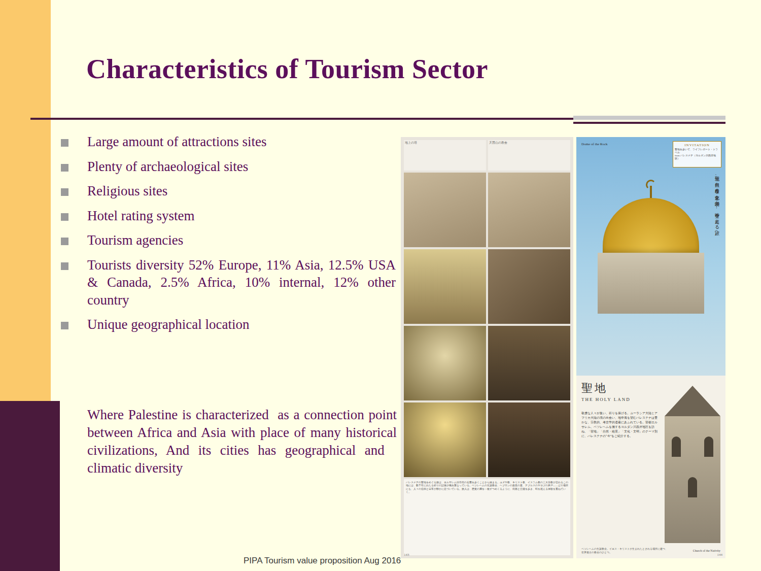Characteristics of Tourism Sector
Large amount of attractions sites
Plenty of archaeological sites
Religious sites
Hotel rating system
Tourism agencies
Tourists diversity 52% Europe, 11% Asia, 12.5% USA & Canada, 2.5% Africa, 10% internal, 12% other country
Unique geographical location
Where Palestine is characterized as a connection point between Africa and Asia with place of many historical civilizations, And its cities has geographical and climatic diversity
PIPA Tourism value proposition Aug 2016
地上の塔
天国山の教会
パレスチナの聖地をめぐる旅は、エルサレム旧市街の石畳を歩くことから始まる。ユダヤ教、キリスト教、イスラム教の三大宗教が交わるこの地には、数千年にわたる祈りの記憶が積み重なっている。ベツレヘムの生誕教会、ヘブロンの族長の墓、ナブルスのヤコブの井戸——どの場所にも、人々の信仰と日常が静かに息づいている。旅人は、歴史の層を一枚ずつめくるように、街路と丘陵を歩き、時を超える体験を重ねていく。
143
INVITATION 聖地を歩いて、ライフレポート・トラベル
from パレスチナ（ヨルダン川西岸地区）
聖地、自然、多様な文化を満喫——時空を超える旅へ。
Dome of the Rock
聖地THE HOLY LAND
敬虔な人々が集い、祈りを捧げる。ユーラシア大陸とアフリカ大陸の境の出会い、地中海を望むパレスチナは豊かな、宗教的、考古学的遺産にあふれている。聖都エルサレム、ベツレヘムを擁するヨルダン川西岸地区を訪ね、「聖地」「自然・絶景」「文化・文明」のテーマ別に、パレスチナの“今”をご紹介する。
Church of the Nativity
ベツレヘムの生誕教会。イエス・キリストが生まれたとされる場所に建つ、世界最古の教会のひとつ。
144